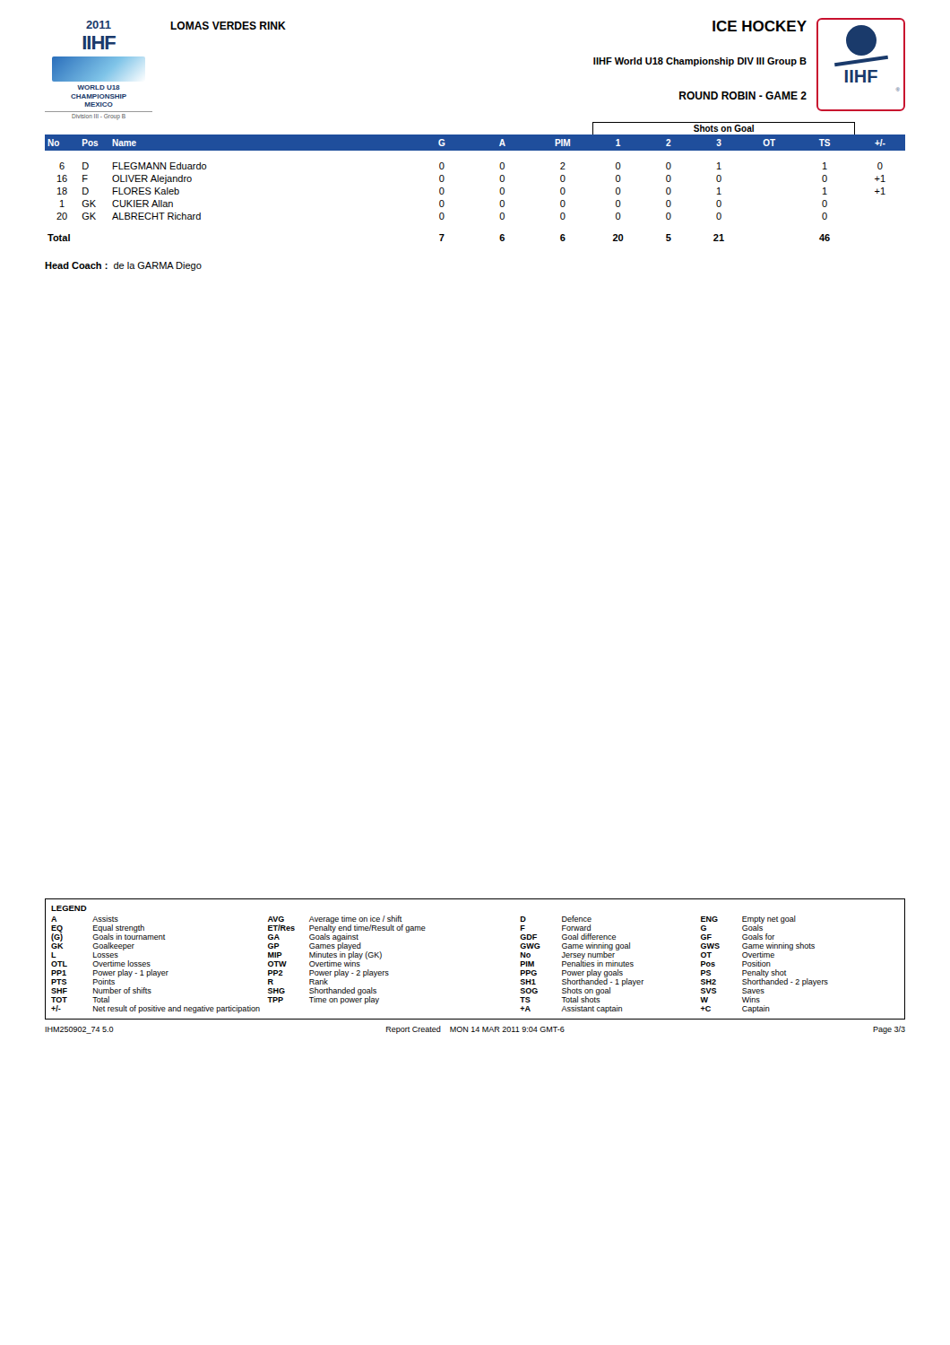2011
IIHF
WORLD U18
CHAMPIONSHIP
MEXICO
Division III - Group B
LOMAS VERDES RINK
ICE HOCKEY
IIHF World U18 Championship DIV III Group B
ROUND ROBIN - GAME 2
IIHF
®
| | Shots on Goal | |
| No | Pos | Name | G | A | PIM | 1 | 2 | 3 | OT | TS | +/- |
| 6 | D | FLEGMANN Eduardo | 0 | 0 | 2 | 0 | 0 | 1 | | 1 | 0 |
| 16 | F | OLIVER Alejandro | 0 | 0 | 0 | 0 | 0 | 0 | | 0 | +1 |
| 18 | D | FLORES Kaleb | 0 | 0 | 0 | 0 | 0 | 1 | | 1 | +1 |
| 1 | GK | CUKIER Allan | 0 | 0 | 0 | 0 | 0 | 0 | | 0 | |
| 20 | GK | ALBRECHT Richard | 0 | 0 | 0 | 0 | 0 | 0 | | 0 | |
| Total | 7 | 6 | 6 | 20 | 5 | 21 | | 46 | |
Head Coach : de la GARMA Diego
LEGEND
| A | Assists | AVG | Average time on ice / shift | D | Defence | ENG | Empty net goal |
| EQ | Equal strength | ET/Res | Penalty end time/Result of game | F | Forward | G | Goals |
| (G) | Goals in tournament | GA | Goals against | GDF | Goal difference | GF | Goals for |
| GK | Goalkeeper | GP | Games played | GWG | Game winning goal | GWS | Game winning shots |
| L | Losses | MIP | Minutes in play (GK) | No | Jersey number | OT | Overtime |
| OTL | Overtime losses | OTW | Overtime wins | PIM | Penalties in minutes | Pos | Position |
| PP1 | Power play - 1 player | PP2 | Power play - 2 players | PPG | Power play goals | PS | Penalty shot |
| PTS | Points | R | Rank | SH1 | Shorthanded - 1 player | SH2 | Shorthanded - 2 players |
| SHF | Number of shifts | SHG | Shorthanded goals | SOG | Shots on goal | SVS | Saves |
| TOT | Total | TPP | Time on power play | TS | Total shots | W | Wins |
| +/- | Net result of positive and negative participation | +A | Assistant captain | +C | Captain |
IHM250902_74 5.0 Report Created MON 14 MAR 2011 9:04 GMT-6 Page 3/3